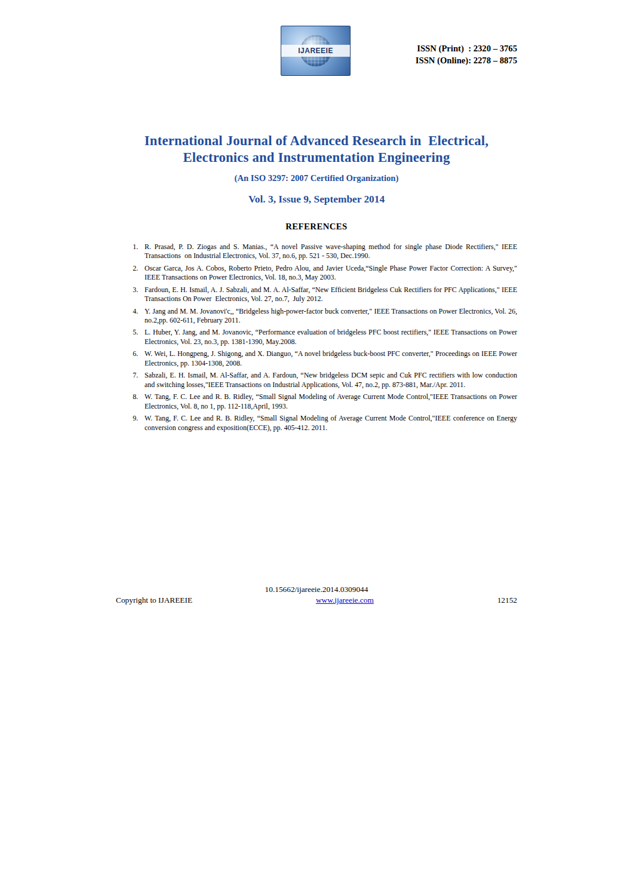ISSN (Print) : 2320 – 3765
ISSN (Online): 2278 – 8875
IJAREEIE
International Journal of Advanced Research in Electrical, Electronics and Instrumentation Engineering
(An ISO 3297: 2007 Certified Organization)
Vol. 3, Issue 9, September 2014
REFERENCES
R. Prasad, P. D. Ziogas and S. Manias., “A novel Passive wave-shaping method for single phase Diode Rectifiers," IEEE Transactions on Industrial Electronics, Vol. 37, no.6, pp. 521 - 530, Dec.1990.
Oscar Garca, Jos A. Cobos, Roberto Prieto, Pedro Alou, and Javier Uceda,“Single Phase Power Factor Correction: A Survey," IEEE Transactions on Power Electronics, Vol. 18, no.3, May 2003.
Fardoun, E. H. Ismail, A. J. Sabzali, and M. A. Al-Saffar, “New Efficient Bridgeless Cuk Rectifiers for PFC Applications," IEEE Transactions On Power Electronics, Vol. 27, no.7, July 2012.
Y. Jang and M. M. Jovanovi'c,, “Bridgeless high-power-factor buck converter," IEEE Transactions on Power Electronics, Vol. 26, no.2,pp. 602-611, February 2011.
L. Huber, Y. Jang, and M. Jovanovic, “Performance evaluation of bridgeless PFC boost rectifiers," IEEE Transactions on Power Electronics, Vol. 23, no.3, pp. 1381-1390, May.2008.
W. Wei, L. Hongpeng, J. Shigong, and X. Dianguo, “A novel bridgeless buck-boost PFC converter," Proceedings on IEEE Power Electronics, pp. 1304-1308, 2008.
Sabzali, E. H. Ismail, M. Al-Saffar, and A. Fardoun, “New bridgeless DCM sepic and Cuk PFC rectifiers with low conduction and switching losses,"IEEE Transactions on Industrial Applications, Vol. 47, no.2, pp. 873-881, Mar./Apr. 2011.
W. Tang, F. C. Lee and R. B. Ridley, “Small Signal Modeling of Average Current Mode Control,"IEEE Transactions on Power Electronics, Vol. 8, no 1, pp. 112-118,April, 1993.
W. Tang, F. C. Lee and R. B. Ridley, “Small Signal Modeling of Average Current Mode Control,"IEEE conference on Energy conversion congress and exposition(ECCE), pp. 405-412. 2011.
10.15662/ijareeie.2014.0309044
Copyright to IJAREEIE
www.ijareeie.com
12152